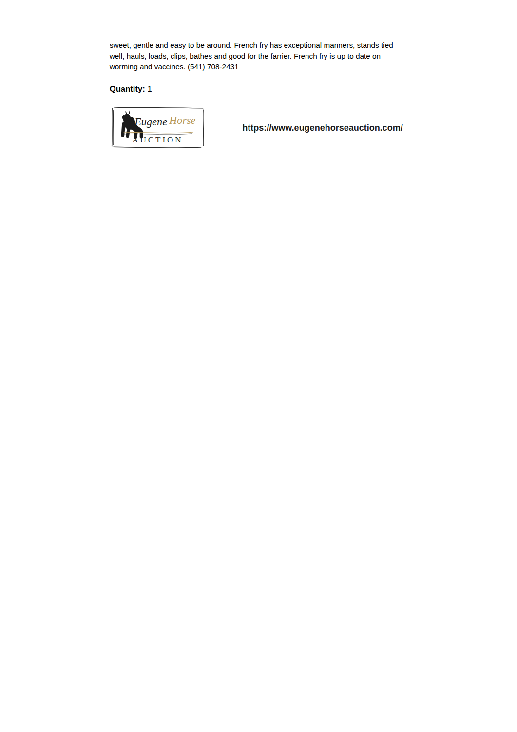sweet, gentle and easy to be around. French fry has exceptional manners, stands tied well, hauls, loads, clips, bathes and good for the farrier. French fry is up to date on worming and vaccines. (541) 708-2431
Quantity: 1
Eugene Horse Auction Eugene Horse AUCTION
https://www.eugenehorseauction.com/